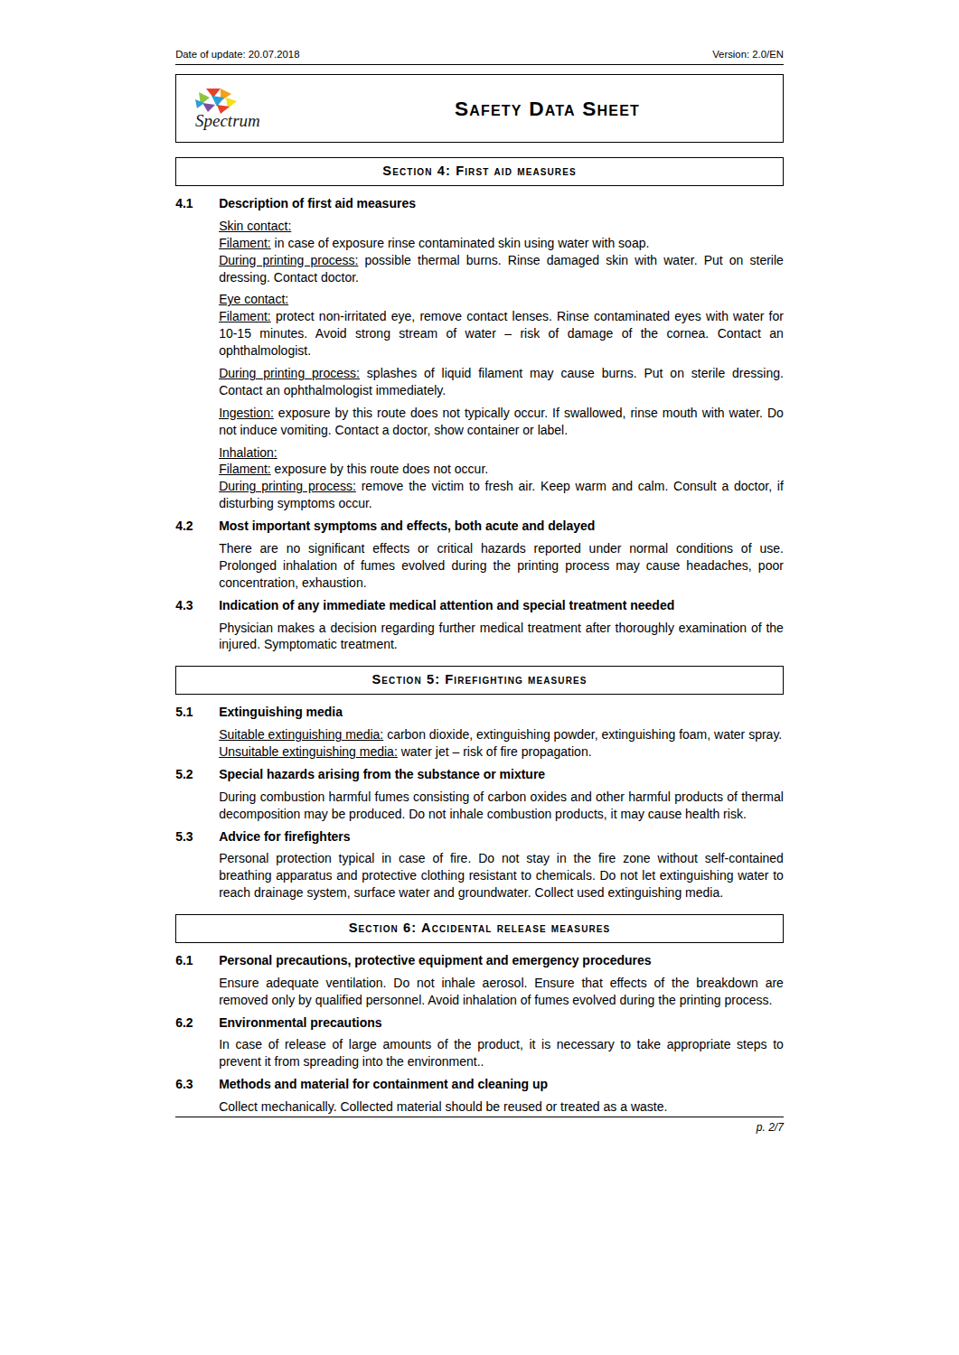Date of update: 20.07.2018 Version: 2.0/EN
Spectrum
Safety Data Sheet
Section 4: First aid measures
4.1
Description of first aid measures
Skin contact:
Filament: in case of exposure rinse contaminated skin using water with soap.
During printing process: possible thermal burns. Rinse damaged skin with water. Put on sterile dressing. Contact doctor.
Eye contact:
Filament: protect non-irritated eye, remove contact lenses. Rinse contaminated eyes with water for 10-15 minutes. Avoid strong stream of water – risk of damage of the cornea. Contact an ophthalmologist.
During printing process: splashes of liquid filament may cause burns. Put on sterile dressing. Contact an ophthalmologist immediately.
Ingestion: exposure by this route does not typically occur. If swallowed, rinse mouth with water. Do not induce vomiting. Contact a doctor, show container or label.
Inhalation:
Filament: exposure by this route does not occur.
During printing process: remove the victim to fresh air. Keep warm and calm. Consult a doctor, if disturbing symptoms occur.
4.2
Most important symptoms and effects, both acute and delayed
There are no significant effects or critical hazards reported under normal conditions of use. Prolonged inhalation of fumes evolved during the printing process may cause headaches, poor concentration, exhaustion.
4.3
Indication of any immediate medical attention and special treatment needed
Physician makes a decision regarding further medical treatment after thoroughly examination of the injured. Symptomatic treatment.
Section 5: Firefighting measures
5.1
Extinguishing media
Suitable extinguishing media: carbon dioxide, extinguishing powder, extinguishing foam, water spray.
Unsuitable extinguishing media: water jet – risk of fire propagation.
5.2
Special hazards arising from the substance or mixture
During combustion harmful fumes consisting of carbon oxides and other harmful products of thermal decomposition may be produced. Do not inhale combustion products, it may cause health risk.
5.3
Advice for firefighters
Personal protection typical in case of fire. Do not stay in the fire zone without self-contained breathing apparatus and protective clothing resistant to chemicals. Do not let extinguishing water to reach drainage system, surface water and groundwater. Collect used extinguishing media.
Section 6: Accidental release measures
6.1
Personal precautions, protective equipment and emergency procedures
Ensure adequate ventilation. Do not inhale aerosol. Ensure that effects of the breakdown are removed only by qualified personnel. Avoid inhalation of fumes evolved during the printing process.
6.2
Environmental precautions
In case of release of large amounts of the product, it is necessary to take appropriate steps to prevent it from spreading into the environment..
6.3
Methods and material for containment and cleaning up
Collect mechanically. Collected material should be reused or treated as a waste.
p. 2/7